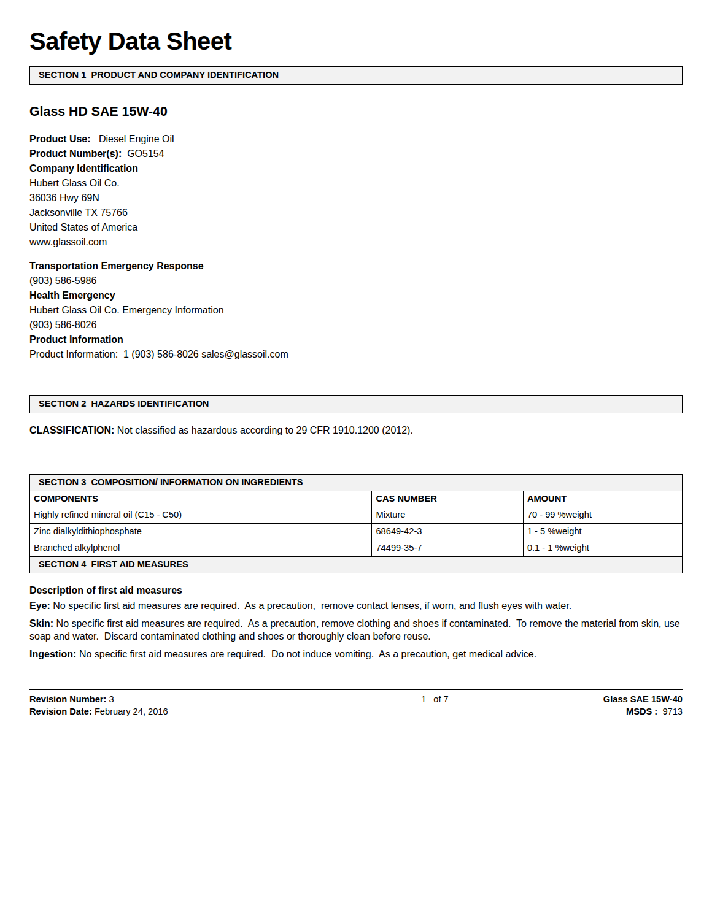Safety Data Sheet
SECTION 1 PRODUCT AND COMPANY IDENTIFICATION
Glass HD SAE 15W-40
Product Use: Diesel Engine Oil
Product Number(s): GO5154
Company Identification
Hubert Glass Oil Co.
36036 Hwy 69N
Jacksonville TX 75766
United States of America
www.glassoil.com
Transportation Emergency Response
(903) 586-5986
Health Emergency
Hubert Glass Oil Co. Emergency Information
(903) 586-8026
Product Information
Product Information: 1 (903) 586-8026 sales@glassoil.com
SECTION 2 HAZARDS IDENTIFICATION
CLASSIFICATION: Not classified as hazardous according to 29 CFR 1910.1200 (2012).
| SECTION 3 COMPOSITION/ INFORMATION ON INGREDIENTS |
| --- |
| COMPONENTS | CAS NUMBER | AMOUNT |
| Highly refined mineral oil (C15 - C50) | Mixture | 70 - 99 %weight |
| Zinc dialkyldithiophosphate | 68649-42-3 | 1 - 5 %weight |
| Branched alkylphenol | 74499-35-7 | 0.1 - 1 %weight |
| SECTION 4 FIRST AID MEASURES |
Description of first aid measures
Eye: No specific first aid measures are required. As a precaution, remove contact lenses, if worn, and flush eyes with water.
Skin: No specific first aid measures are required. As a precaution, remove clothing and shoes if contaminated. To remove the material from skin, use soap and water. Discard contaminated clothing and shoes or thoroughly clean before reuse.
Ingestion: No specific first aid measures are required. Do not induce vomiting. As a precaution, get medical advice.
| Revision Number: 3 Revision Date: February 24, 2016 | 1 of 7 | Glass SAE 15W-40 MSDS : 9713 |